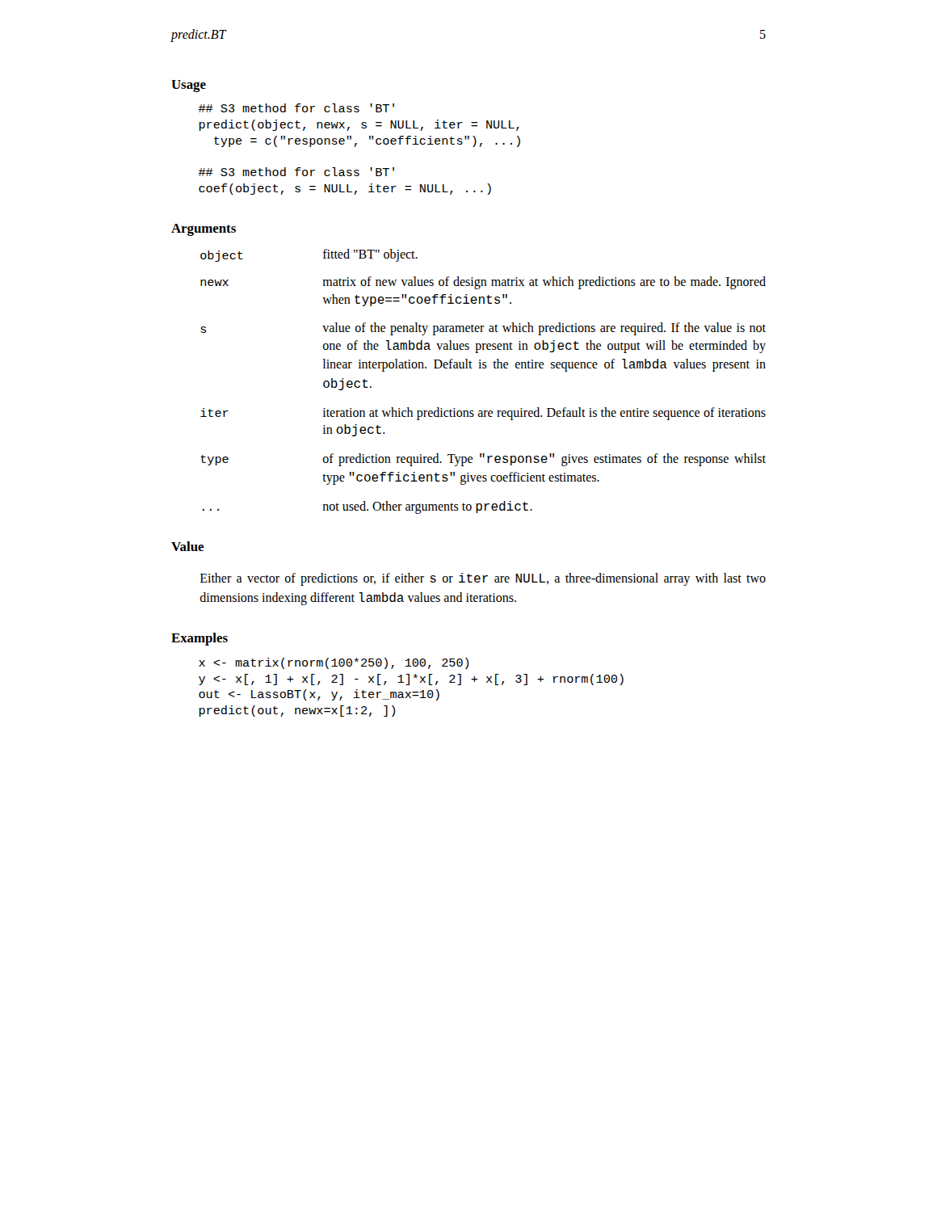predict.BT 5
Usage
## S3 method for class 'BT'
predict(object, newx, s = NULL, iter = NULL,
  type = c("response", "coefficients"), ...)

## S3 method for class 'BT'
coef(object, s = NULL, iter = NULL, ...)
Arguments
object
fitted "BT" object.
newx
matrix of new values of design matrix at which predictions are to be made. Ignored when type=="coefficients".
s
value of the penalty parameter at which predictions are required. If the value is not one of the lambda values present in object the output will be eterminded by linear interpolation. Default is the entire sequence of lambda values present in object.
iter
iteration at which predictions are required. Default is the entire sequence of iterations in object.
type
of prediction required. Type "response" gives estimates of the response whilst type "coefficients" gives coefficient estimates.
...
not used. Other arguments to predict.
Value
Either a vector of predictions or, if either s or iter are NULL, a three-dimensional array with last two dimensions indexing different lambda values and iterations.
Examples
x <- matrix(rnorm(100*250), 100, 250)
y <- x[, 1] + x[, 2] - x[, 1]*x[, 2] + x[, 3] + rnorm(100)
out <- LassoBT(x, y, iter_max=10)
predict(out, newx=x[1:2, ])